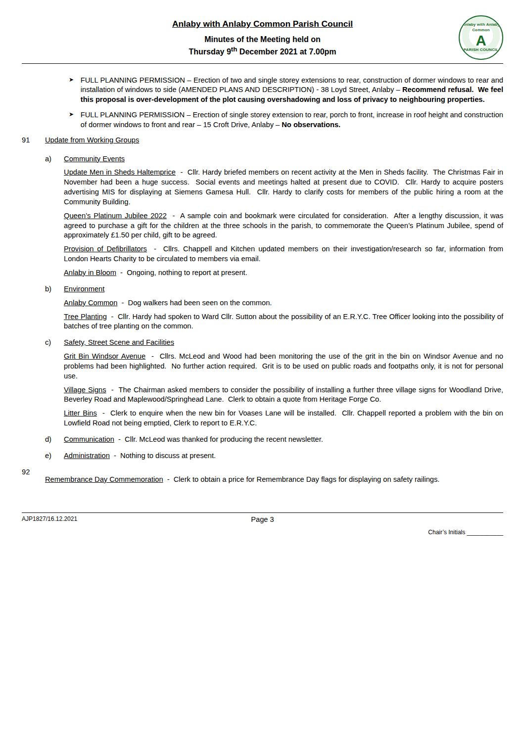Anlaby with Anlaby Common
A
PARISH COUNCIL
Anlaby with Anlaby Common Parish Council
Minutes of the Meeting held on
Thursday 9th December 2021 at 7.00pm
FULL PLANNING PERMISSION – Erection of two and single storey extensions to rear, construction of dormer windows to rear and installation of windows to side (AMENDED PLANS AND DESCRIPTION) - 38 Loyd Street, Anlaby – Recommend refusal. We feel this proposal is over-development of the plot causing overshadowing and loss of privacy to neighbouring properties.
FULL PLANNING PERMISSION – Erection of single storey extension to rear, porch to front, increase in roof height and construction of dormer windows to front and rear – 15 Croft Drive, Anlaby – No observations.
91
Update from Working Groups
a)
Community Events
Update Men in Sheds Haltemprice - Cllr. Hardy briefed members on recent activity at the Men in Sheds facility. The Christmas Fair in November had been a huge success. Social events and meetings halted at present due to COVID. Cllr. Hardy to acquire posters advertising MIS for displaying at Siemens Gamesa Hull. Cllr. Hardy to clarify costs for members of the public hiring a room at the Community Building.
Queen’s Platinum Jubilee 2022 - A sample coin and bookmark were circulated for consideration. After a lengthy discussion, it was agreed to purchase a gift for the children at the three schools in the parish, to commemorate the Queen’s Platinum Jubilee, spend of approximately £1.50 per child, gift to be agreed.
Provision of Defibrillators - Cllrs. Chappell and Kitchen updated members on their investigation/research so far, information from London Hearts Charity to be circulated to members via email.
Anlaby in Bloom - Ongoing, nothing to report at present.
b)
Environment
Anlaby Common - Dog walkers had been seen on the common.
Tree Planting - Cllr. Hardy had spoken to Ward Cllr. Sutton about the possibility of an E.R.Y.C. Tree Officer looking into the possibility of batches of tree planting on the common.
c)
Safety, Street Scene and Facilities
Grit Bin Windsor Avenue - Cllrs. McLeod and Wood had been monitoring the use of the grit in the bin on Windsor Avenue and no problems had been highlighted. No further action required. Grit is to be used on public roads and footpaths only, it is not for personal use.
Village Signs - The Chairman asked members to consider the possibility of installing a further three village signs for Woodland Drive, Beverley Road and Maplewood/Springhead Lane. Clerk to obtain a quote from Heritage Forge Co.
Litter Bins - Clerk to enquire when the new bin for Voases Lane will be installed. Cllr. Chappell reported a problem with the bin on Lowfield Road not being emptied, Clerk to report to E.R.Y.C.
d)
Communication - Cllr. McLeod was thanked for producing the recent newsletter.
e)
Administration - Nothing to discuss at present.
92
Remembrance Day Commemoration - Clerk to obtain a price for Remembrance Day flags for displaying on safety railings.
Page 3
AJP1827/16.12.2021
Chair’s Initials ___________